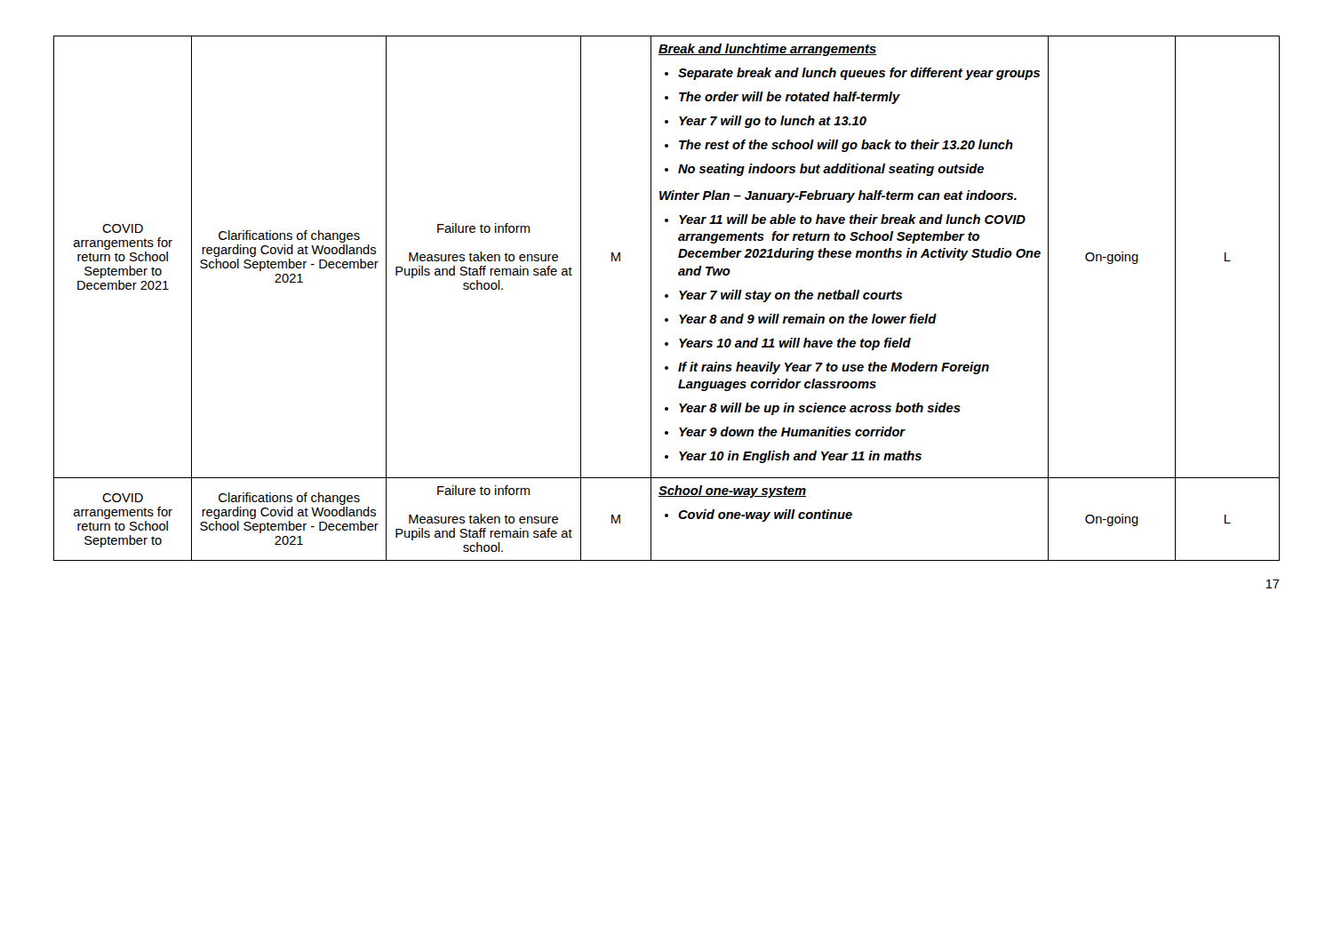| COVID arrangements for return to School September to December 2021 | Clarifications of changes regarding Covid at Woodlands School September - December 2021 | Failure to inform Measures taken to ensure Pupils and Staff remain safe at school. | M | Break and lunchtime arrangements Separate break and lunch queues for different year groups The order will be rotated half-termly Year 7 will go to lunch at 13.10 The rest of the school will go back to their 13.20 lunch No seating indoors but additional seating outside Winter Plan – January-February half-term can eat indoors. Year 11 will be able to have their break and lunch COVID arrangements for return to School September to December 2021during these months in Activity Studio One and Two Year 7 will stay on the netball courts Year 8 and 9 will remain on the lower field Years 10 and 11 will have the top field If it rains heavily Year 7 to use the Modern Foreign Languages corridor classrooms Year 8 will be up in science across both sides Year 9 down the Humanities corridor Year 10 in English and Year 11 in maths | On-going | L |
| COVID arrangements for return to School September to | Clarifications of changes regarding Covid at Woodlands School September - December 2021 | Failure to inform Measures taken to ensure Pupils and Staff remain safe at school. | M | School one-way system Covid one-way will continue | On-going | L |
17